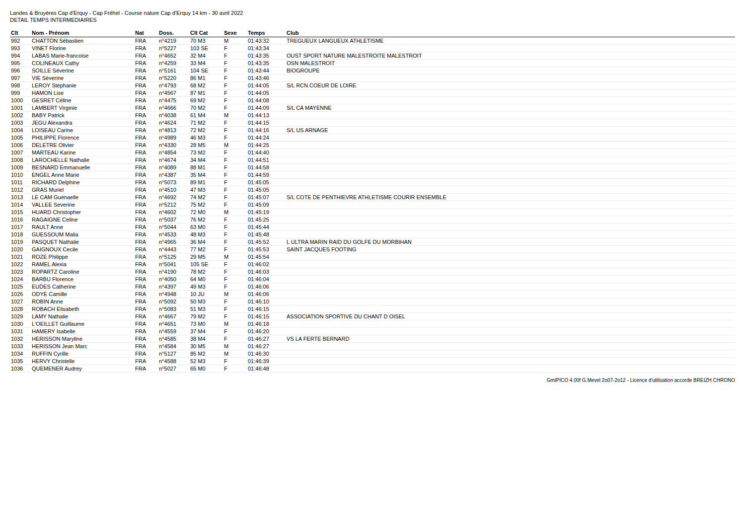Landes & Bruyères Cap d'Erquy - Cap Fréhel - Course nature Cap d'Erquy 14 km - 30 avril 2022
DETAIL TEMPS INTERMEDIAIRES
| Clt | Nom - Prénom | Nat | Doss. | Clt Cat | Sexe | Temps | Club |
| --- | --- | --- | --- | --- | --- | --- | --- |
| 992 | CHATTON Sébastien | FRA | n°4219 | 70 M3 | M | 01:43:32 | TREGUEUX LANGUEUX ATHLETISME |
| 993 | VINET Florine | FRA | n°5227 | 103 SE | F | 01:43:34 | |
| 994 | LABAS Marie-francoise | FRA | n°4652 | 32 M4 | F | 01:43:35 | OUST SPORT NATURE MALESTROITE MALESTROIT |
| 995 | COLINEAUX Cathy | FRA | n°4259 | 33 M4 | F | 01:43:35 | OSN MALESTROIT |
| 996 | SOILLE Séverine | FRA | n°5161 | 104 SE | F | 01:43:44 | BIOGROUPE |
| 997 | VIE Séverine | FRA | n°5220 | 86 M1 | F | 01:43:46 | |
| 998 | LEROY Stéphanie | FRA | n°4793 | 68 M2 | F | 01:44:05 | S/L RCN COEUR DE LOIRE |
| 999 | HAMON Lise | FRA | n°4567 | 87 M1 | F | 01:44:05 | |
| 1000 | GESRET Céline | FRA | n°4475 | 69 M2 | F | 01:44:08 | |
| 1001 | LAMBERT Virginie | FRA | n°4666 | 70 M2 | F | 01:44:09 | S/L CA MAYENNE |
| 1002 | BABY Patrick | FRA | n°4038 | 61 M4 | M | 01:44:13 | |
| 1003 | JEGU Alexandra | FRA | n°4624 | 71 M2 | F | 01:44:15 | |
| 1004 | LOISEAU Carine | FRA | n°4813 | 72 M2 | F | 01:44:16 | S/L US ARNAGE |
| 1005 | PHILIPPE Florence | FRA | n°4989 | 46 M3 | F | 01:44:24 | |
| 1006 | DELETRE Olivier | FRA | n°4330 | 28 M5 | M | 01:44:25 | |
| 1007 | MARTEAU Karine | FRA | n°4854 | 73 M2 | F | 01:44:40 | |
| 1008 | LAROCHELLE Nathalie | FRA | n°4674 | 34 M4 | F | 01:44:51 | |
| 1009 | BESNARD Emmanuelle | FRA | n°4089 | 88 M1 | F | 01:44:58 | |
| 1010 | ENGEL Anne Marie | FRA | n°4387 | 35 M4 | F | 01:44:59 | |
| 1011 | RICHARD Delphine | FRA | n°5073 | 89 M1 | F | 01:45:05 | |
| 1012 | GRAS Muriel | FRA | n°4510 | 47 M3 | F | 01:45:05 | |
| 1013 | LE CAM Guenaelle | FRA | n°4692 | 74 M2 | F | 01:45:07 | S/L COTE DE PENTHIEVRE ATHLETISME COURIR ENSEMBLE |
| 1014 | VALLEE Severine | FRA | n°5212 | 75 M2 | F | 01:45:09 | |
| 1015 | HUARD Christopher | FRA | n°4602 | 72 M0 | M | 01:45:19 | |
| 1016 | RAGAIGNE Celine | FRA | n°5037 | 76 M2 | F | 01:45:25 | |
| 1017 | RAULT Anne | FRA | n°5044 | 63 M0 | F | 01:45:44 | |
| 1018 | GUESSOUM Malia | FRA | n°4533 | 48 M3 | F | 01:45:48 | |
| 1019 | PASQUET Nathalie | FRA | n°4965 | 36 M4 | F | 01:45:52 | L ULTRA MARIN RAID DU GOLFE DU MORBIHAN |
| 1020 | GAIGNOUX Cecile | FRA | n°4443 | 77 M2 | F | 01:45:53 | SAINT JACQUES FOOTING |
| 1021 | ROZE Philippe | FRA | n°5125 | 29 M5 | M | 01:45:54 | |
| 1022 | RAMEL Alexia | FRA | n°5041 | 105 SE | F | 01:46:02 | |
| 1023 | ROPARTZ Caroline | FRA | n°4190 | 78 M2 | F | 01:46:03 | |
| 1024 | BARBU Florence | FRA | n°4050 | 64 M0 | F | 01:46:04 | |
| 1025 | EUDES Catherine | FRA | n°4397 | 49 M3 | F | 01:46:06 | |
| 1026 | ODYE Camille | FRA | n°4948 | 10 JU | M | 01:46:06 | |
| 1027 | ROBIN Anne | FRA | n°5092 | 50 M3 | F | 01:46:10 | |
| 1028 | ROBACH Elisabeth | FRA | n°5083 | 51 M3 | F | 01:46:15 | |
| 1029 | LAMY Nathalie | FRA | n°4667 | 79 M2 | F | 01:46:15 | ASSOCIATION SPORTIVE DU CHANT D OISEL |
| 1030 | L'OEILLET Guillaume | FRA | n°4651 | 73 M0 | M | 01:46:18 | |
| 1031 | HAMERY Isabelle | FRA | n°4559 | 37 M4 | F | 01:46:20 | |
| 1032 | HERISSON Maryline | FRA | n°4585 | 38 M4 | F | 01:46:27 | VS LA FERTE BERNARD |
| 1033 | HERISSON Jean Marc | FRA | n°4584 | 30 M5 | M | 01:46:27 | |
| 1034 | RUFFIN Cyrille | FRA | n°5127 | 85 M2 | M | 01:46:30 | |
| 1035 | HERVY Christelle | FRA | n°4588 | 52 M3 | F | 01:46:39 | |
| 1036 | QUEMENER Audrey | FRA | n°5027 | 65 M0 | F | 01:46:48 | |
GmIPICO 4.00f G.Mevel 2o07-2o12 - Licence d'utilisation accorde BREIZH CHRONO